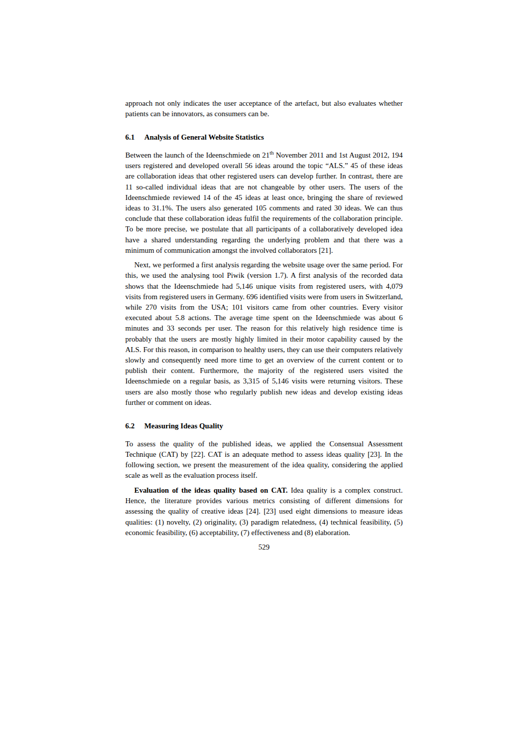approach not only indicates the user acceptance of the artefact, but also evaluates whether patients can be innovators, as consumers can be.
6.1 Analysis of General Website Statistics
Between the launch of the Ideenschmiede on 21th November 2011 and 1st August 2012, 194 users registered and developed overall 56 ideas around the topic “ALS.” 45 of these ideas are collaboration ideas that other registered users can develop further. In contrast, there are 11 so-called individual ideas that are not changeable by other users. The users of the Ideenschmiede reviewed 14 of the 45 ideas at least once, bringing the share of reviewed ideas to 31.1%. The users also generated 105 comments and rated 30 ideas. We can thus conclude that these collaboration ideas fulfil the requirements of the collaboration principle. To be more precise, we postulate that all participants of a collaboratively developed idea have a shared understanding regarding the underlying problem and that there was a minimum of communication amongst the involved collaborators [21].
Next, we performed a first analysis regarding the website usage over the same period. For this, we used the analysing tool Piwik (version 1.7). A first analysis of the recorded data shows that the Ideenschmiede had 5,146 unique visits from registered users, with 4,079 visits from registered users in Germany. 696 identified visits were from users in Switzerland, while 270 visits from the USA; 101 visitors came from other countries. Every visitor executed about 5.8 actions. The average time spent on the Ideenschmiede was about 6 minutes and 33 seconds per user. The reason for this relatively high residence time is probably that the users are mostly highly limited in their motor capability caused by the ALS. For this reason, in comparison to healthy users, they can use their computers relatively slowly and consequently need more time to get an overview of the current content or to publish their content. Furthermore, the majority of the registered users visited the Ideenschmiede on a regular basis, as 3,315 of 5,146 visits were returning visitors. These users are also mostly those who regularly publish new ideas and develop existing ideas further or comment on ideas.
6.2 Measuring Ideas Quality
To assess the quality of the published ideas, we applied the Consensual Assessment Technique (CAT) by [22]. CAT is an adequate method to assess ideas quality [23]. In the following section, we present the measurement of the idea quality, considering the applied scale as well as the evaluation process itself.
Evaluation of the ideas quality based on CAT. Idea quality is a complex construct. Hence, the literature provides various metrics consisting of different dimensions for assessing the quality of creative ideas [24]. [23] used eight dimensions to measure ideas qualities: (1) novelty, (2) originality, (3) paradigm relatedness, (4) technical feasibility, (5) economic feasibility, (6) acceptability, (7) effectiveness and (8) elaboration.
529